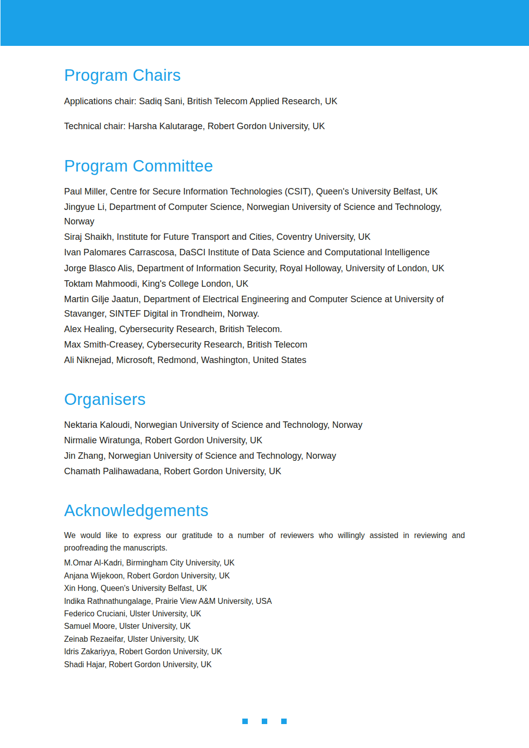Program Chairs
Applications chair: Sadiq Sani, British Telecom Applied Research, UK
Technical chair: Harsha Kalutarage, Robert Gordon University, UK
Program Committee
Paul Miller, Centre for Secure Information Technologies (CSIT), Queen's University Belfast, UK
Jingyue Li, Department of Computer Science, Norwegian University of Science and Technology, Norway
Siraj Shaikh, Institute for Future Transport and Cities, Coventry University, UK
Ivan Palomares Carrascosa, DaSCI Institute of Data Science and Computational Intelligence
Jorge Blasco Alis, Department of Information Security, Royal Holloway, University of London, UK
Toktam Mahmoodi, King's College London, UK
Martin Gilje Jaatun, Department of Electrical Engineering and Computer Science at University of Stavanger, SINTEF Digital in Trondheim, Norway.
Alex Healing, Cybersecurity Research, British Telecom.
Max Smith-Creasey, Cybersecurity Research, British Telecom
Ali Niknejad, Microsoft, Redmond, Washington, United States
Organisers
Nektaria Kaloudi, Norwegian University of Science and Technology, Norway
Nirmalie Wiratunga, Robert Gordon University, UK
Jin Zhang, Norwegian University of Science and Technology, Norway
Chamath Palihawadana, Robert Gordon University, UK
Acknowledgements
We would like to express our gratitude to a number of reviewers who willingly assisted in reviewing and proofreading the manuscripts.
M.Omar Al-Kadri, Birmingham City University, UK
Anjana Wijekoon, Robert Gordon University, UK
Xin Hong, Queen's University Belfast, UK
Indika Rathnathungalage, Prairie View A&M University, USA
Federico Cruciani, Ulster University, UK
Samuel Moore, Ulster University, UK
Zeinab Rezaeifar, Ulster University, UK
Idris Zakariyya, Robert Gordon University, UK
Shadi Hajar, Robert Gordon University, UK